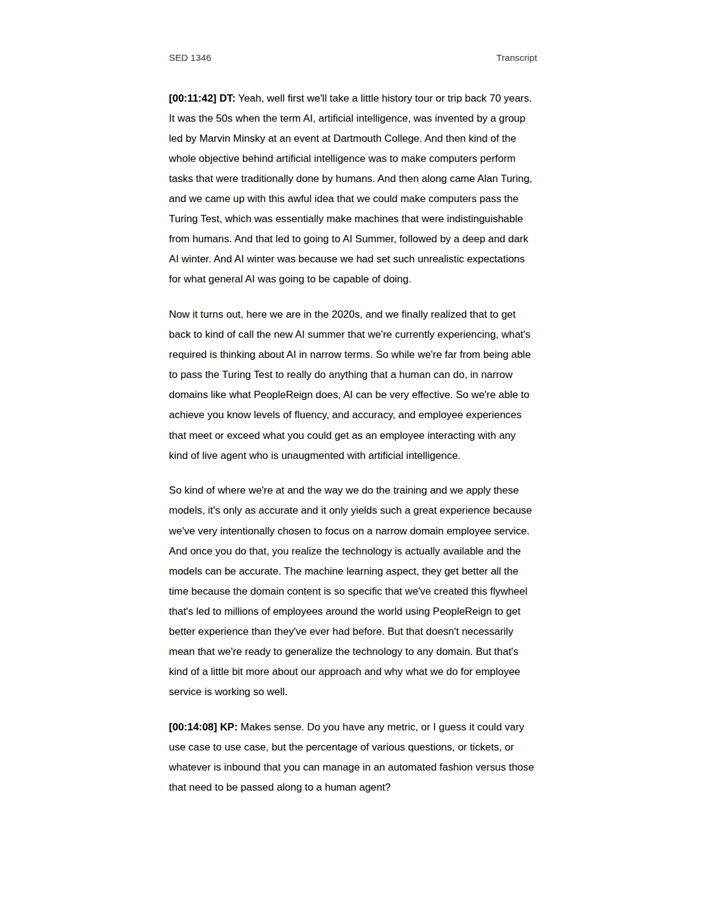SED 1346 Transcript
[00:11:42] DT: Yeah, well first we'll take a little history tour or trip back 70 years. It was the 50s when the term AI, artificial intelligence, was invented by a group led by Marvin Minsky at an event at Dartmouth College. And then kind of the whole objective behind artificial intelligence was to make computers perform tasks that were traditionally done by humans. And then along came Alan Turing, and we came up with this awful idea that we could make computers pass the Turing Test, which was essentially make machines that were indistinguishable from humans. And that led to going to AI Summer, followed by a deep and dark AI winter. And AI winter was because we had set such unrealistic expectations for what general AI was going to be capable of doing.
Now it turns out, here we are in the 2020s, and we finally realized that to get back to kind of call the new AI summer that we're currently experiencing, what's required is thinking about AI in narrow terms. So while we're far from being able to pass the Turing Test to really do anything that a human can do, in narrow domains like what PeopleReign does, AI can be very effective. So we're able to achieve you know levels of fluency, and accuracy, and employee experiences that meet or exceed what you could get as an employee interacting with any kind of live agent who is unaugmented with artificial intelligence.
So kind of where we're at and the way we do the training and we apply these models, it's only as accurate and it only yields such a great experience because we've very intentionally chosen to focus on a narrow domain employee service. And once you do that, you realize the technology is actually available and the models can be accurate. The machine learning aspect, they get better all the time because the domain content is so specific that we've created this flywheel that's led to millions of employees around the world using PeopleReign to get better experience than they've ever had before. But that doesn't necessarily mean that we're ready to generalize the technology to any domain. But that's kind of a little bit more about our approach and why what we do for employee service is working so well.
[00:14:08] KP: Makes sense. Do you have any metric, or I guess it could vary use case to use case, but the percentage of various questions, or tickets, or whatever is inbound that you can manage in an automated fashion versus those that need to be passed along to a human agent?